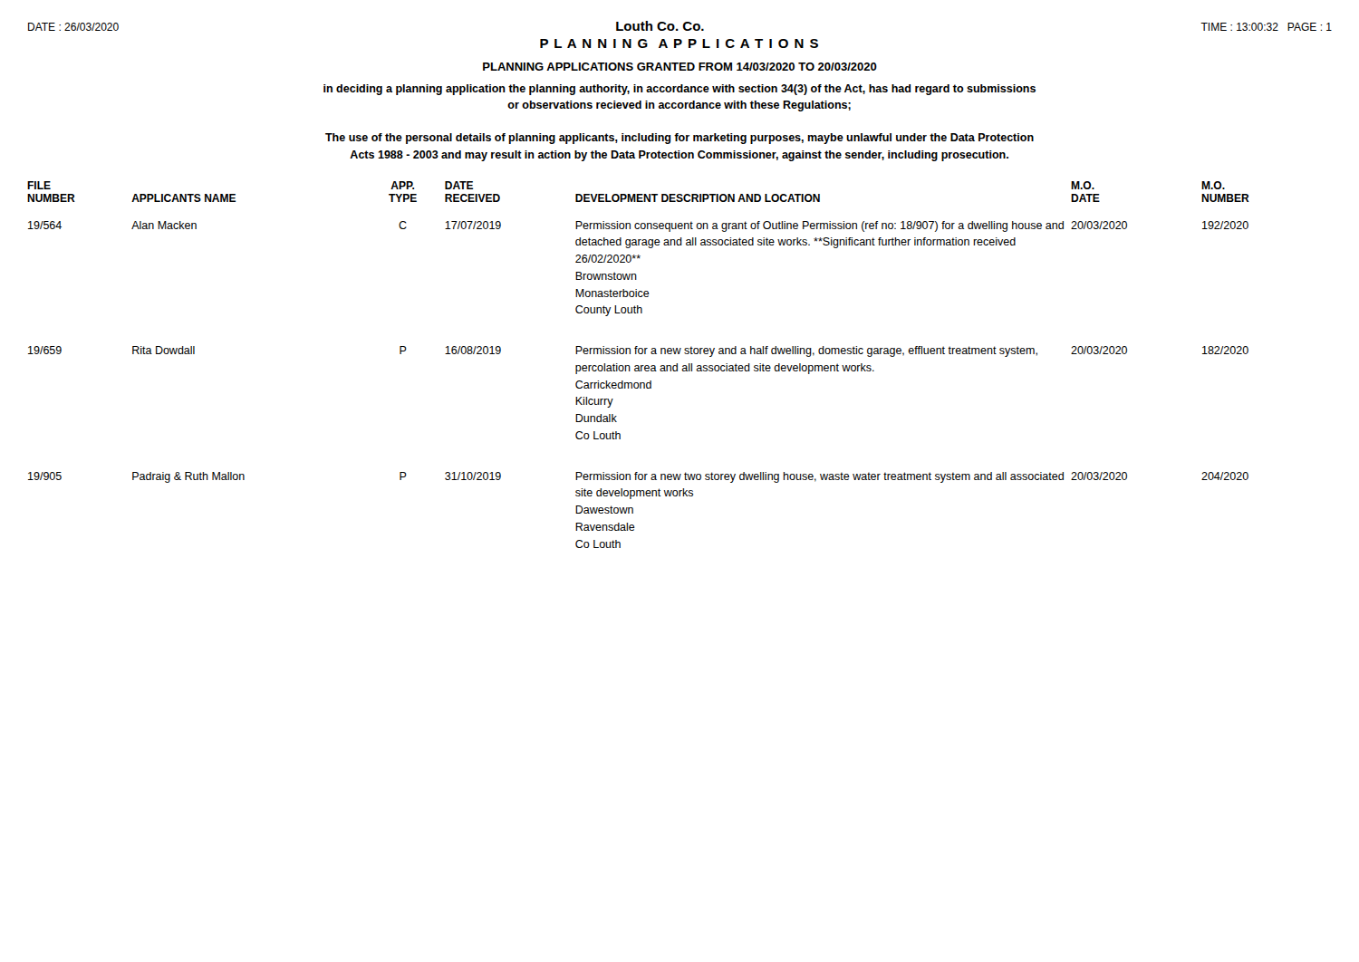DATE : 26/03/2020 Louth Co. Co. TIME : 13:00:32 PAGE : 1
P L A N N I N G A P P L I C A T I O N S
PLANNING APPLICATIONS GRANTED FROM 14/03/2020 TO 20/03/2020
in deciding a planning application the planning authority, in accordance with section 34(3) of the Act, has had regard to submissions
or observations recieved in accordance with these Regulations;
The use of the personal details of planning applicants, including for marketing purposes, maybe unlawful under the Data Protection
Acts 1988 - 2003 and may result in action by the Data Protection Commissioner, against the sender, including prosecution.
| FILE NUMBER | APPLICANTS NAME | APP. TYPE | DATE RECEIVED | DEVELOPMENT DESCRIPTION AND LOCATION | M.O. DATE | M.O. NUMBER |
| --- | --- | --- | --- | --- | --- | --- |
| 19/564 | Alan Macken | C | 17/07/2019 | Permission consequent on a grant of Outline Permission (ref no: 18/907) for a dwelling house and detached garage and all associated site works. **Significant further information received 26/02/2020** Brownstown Monasterboice County Louth | 20/03/2020 | 192/2020 |
| 19/659 | Rita Dowdall | P | 16/08/2019 | Permission for a new storey and a half dwelling, domestic garage, effluent treatment system, percolation area and all associated site development works. Carrickedmond Kilcurry Dundalk Co Louth | 20/03/2020 | 182/2020 |
| 19/905 | Padraig & Ruth Mallon | P | 31/10/2019 | Permission for a new two storey dwelling house, waste water treatment system and all associated site development works Dawestown Ravensdale Co Louth | 20/03/2020 | 204/2020 |